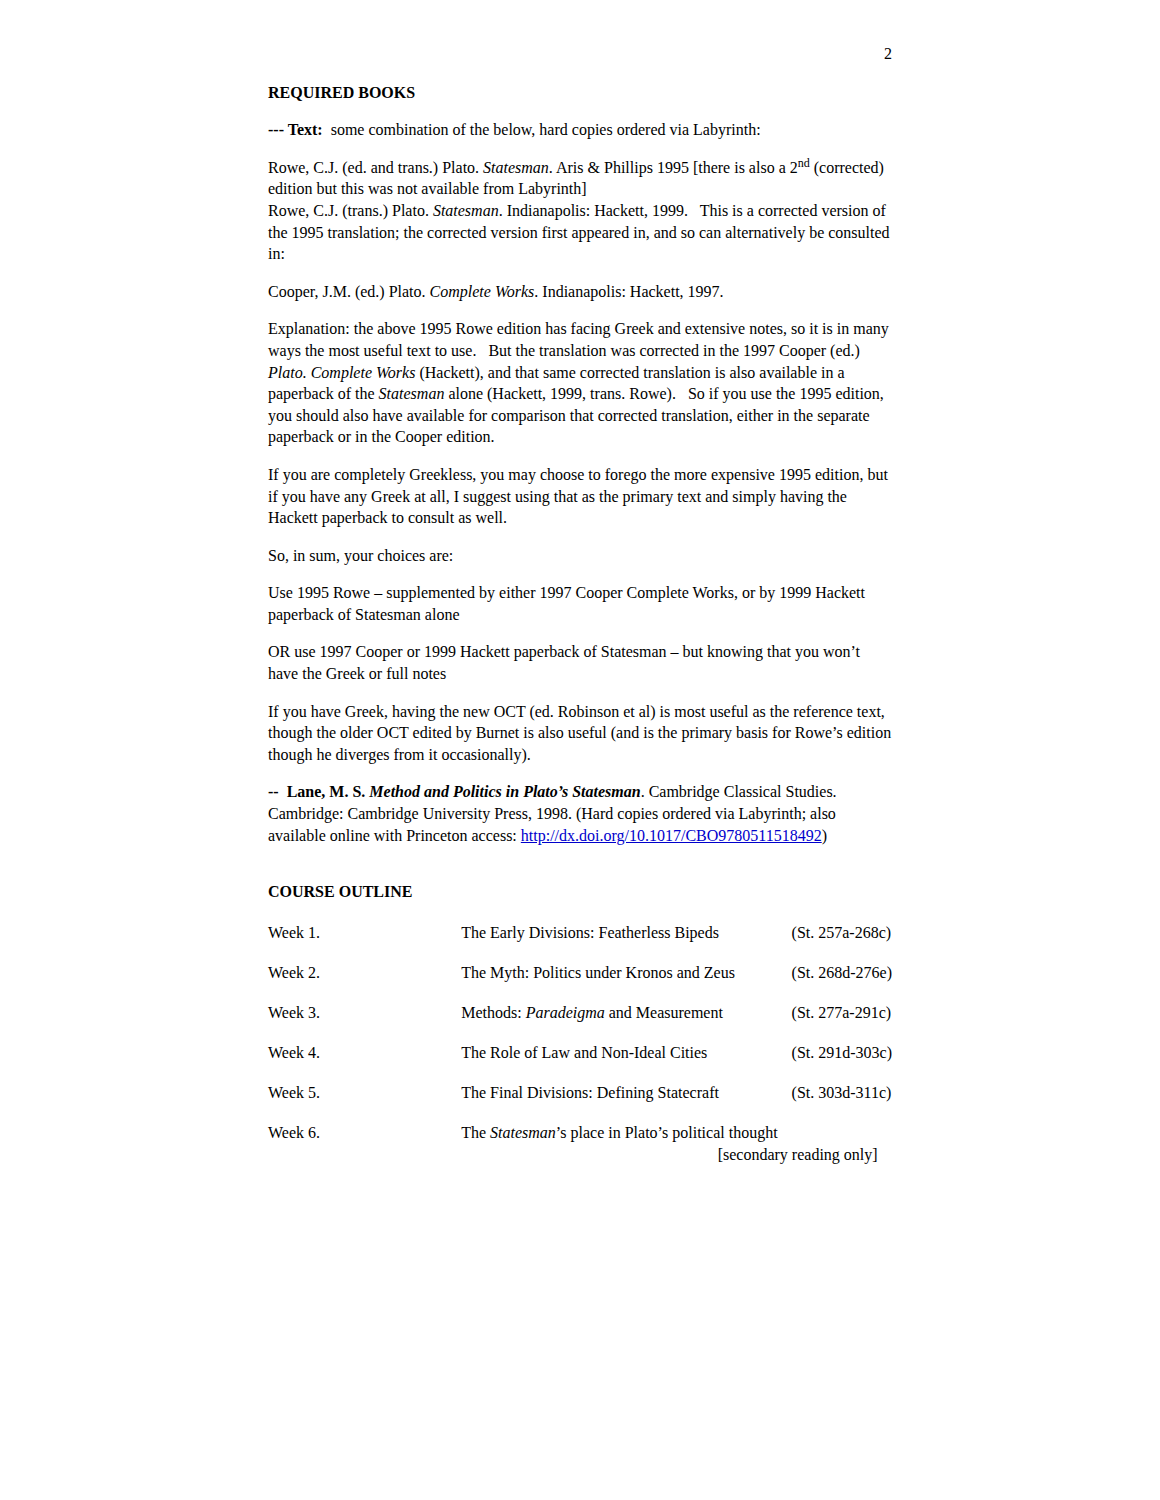2
REQUIRED BOOKS
--- Text: some combination of the below, hard copies ordered via Labyrinth:
Rowe, C.J. (ed. and trans.) Plato. Statesman. Aris & Phillips 1995 [there is also a 2nd (corrected) edition but this was not available from Labyrinth]
Rowe, C.J. (trans.) Plato. Statesman. Indianapolis: Hackett, 1999. This is a corrected version of the 1995 translation; the corrected version first appeared in, and so can alternatively be consulted in:
Cooper, J.M. (ed.) Plato. Complete Works. Indianapolis: Hackett, 1997.
Explanation: the above 1995 Rowe edition has facing Greek and extensive notes, so it is in many ways the most useful text to use. But the translation was corrected in the 1997 Cooper (ed.) Plato. Complete Works (Hackett), and that same corrected translation is also available in a paperback of the Statesman alone (Hackett, 1999, trans. Rowe). So if you use the 1995 edition, you should also have available for comparison that corrected translation, either in the separate paperback or in the Cooper edition.
If you are completely Greekless, you may choose to forego the more expensive 1995 edition, but if you have any Greek at all, I suggest using that as the primary text and simply having the Hackett paperback to consult as well.
So, in sum, your choices are:
Use 1995 Rowe – supplemented by either 1997 Cooper Complete Works, or by 1999 Hackett paperback of Statesman alone
OR use 1997 Cooper or 1999 Hackett paperback of Statesman – but knowing that you won’t have the Greek or full notes
If you have Greek, having the new OCT (ed. Robinson et al) is most useful as the reference text, though the older OCT edited by Burnet is also useful (and is the primary basis for Rowe’s edition though he diverges from it occasionally).
-- Lane, M. S. Method and Politics in Plato’s Statesman. Cambridge Classical Studies. Cambridge: Cambridge University Press, 1998. (Hard copies ordered via Labyrinth; also available online with Princeton access: http://dx.doi.org/10.1017/CBO9780511518492)
COURSE OUTLINE
| Week 1. | The Early Divisions: Featherless Bipeds | (St. 257a-268c) |
| Week 2. | The Myth: Politics under Kronos and Zeus | (St. 268d-276e) |
| Week 3. | Methods: Paradeigma and Measurement | (St. 277a-291c) |
| Week 4. | The Role of Law and Non-Ideal Cities | (St. 291d-303c) |
| Week 5. | The Final Divisions: Defining Statecraft | (St. 303d-311c) |
| Week 6. | The Statesman ’s place in Plato’s political thought [secondary reading only] |